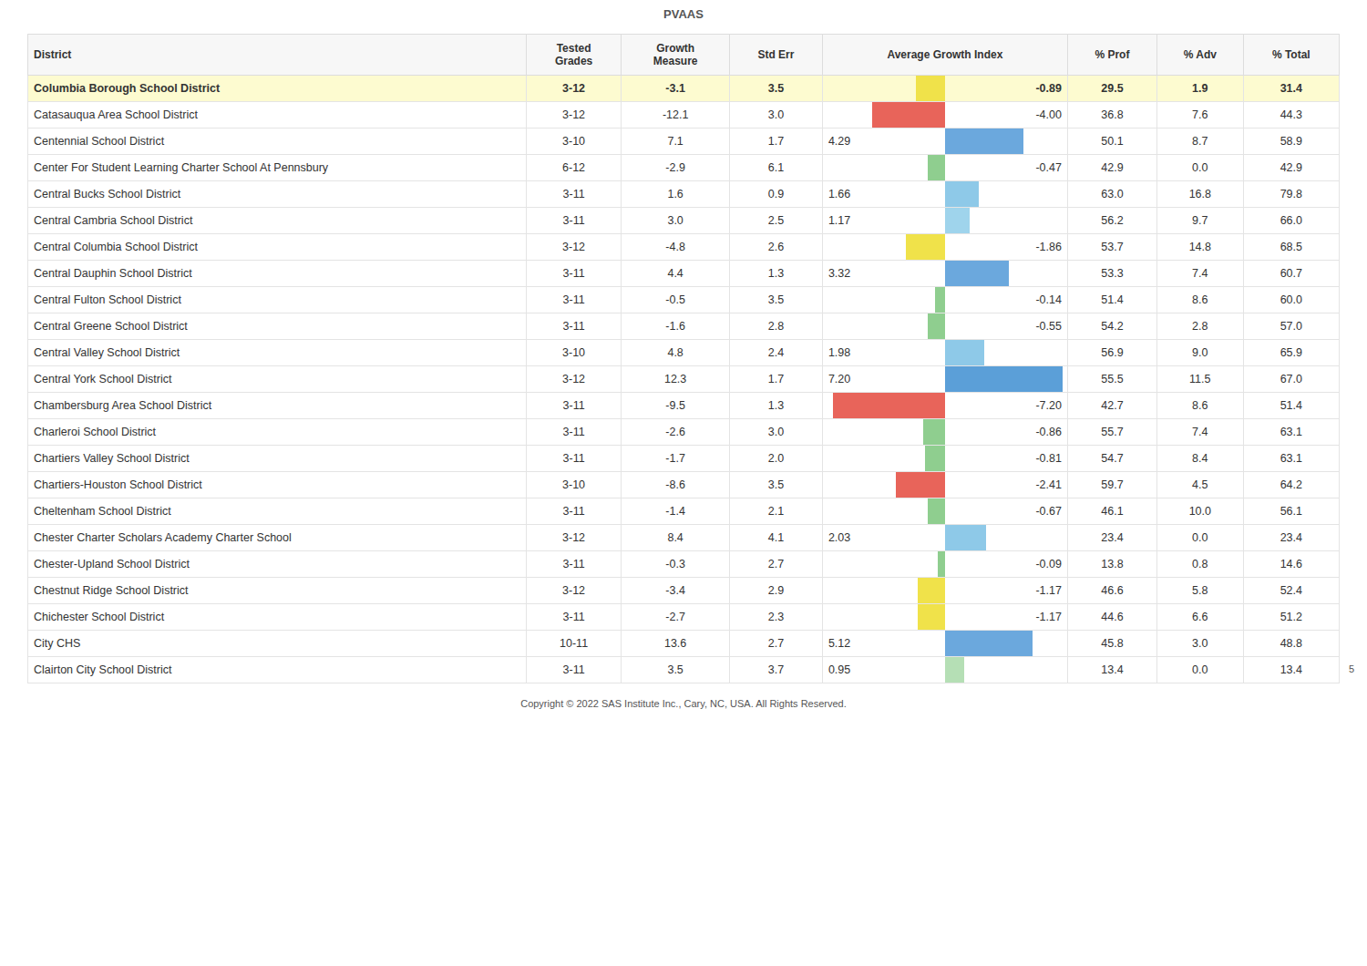PVAAS
| District | Tested Grades | Growth Measure | Std Err | Average Growth Index | % Prof | % Adv | % Total |
| --- | --- | --- | --- | --- | --- | --- | --- |
| Columbia Borough School District | 3-12 | -3.1 | 3.5 | -0.89 | 29.5 | 1.9 | 31.4 |
| Catasauqua Area School District | 3-12 | -12.1 | 3.0 | -4.00 | 36.8 | 7.6 | 44.3 |
| Centennial School District | 3-10 | 7.1 | 1.7 | 4.29 | 50.1 | 8.7 | 58.9 |
| Center For Student Learning Charter School At Pennsbury | 6-12 | -2.9 | 6.1 | -0.47 | 42.9 | 0.0 | 42.9 |
| Central Bucks School District | 3-11 | 1.6 | 0.9 | 1.66 | 63.0 | 16.8 | 79.8 |
| Central Cambria School District | 3-11 | 3.0 | 2.5 | 1.17 | 56.2 | 9.7 | 66.0 |
| Central Columbia School District | 3-12 | -4.8 | 2.6 | -1.86 | 53.7 | 14.8 | 68.5 |
| Central Dauphin School District | 3-11 | 4.4 | 1.3 | 3.32 | 53.3 | 7.4 | 60.7 |
| Central Fulton School District | 3-11 | -0.5 | 3.5 | -0.14 | 51.4 | 8.6 | 60.0 |
| Central Greene School District | 3-11 | -1.6 | 2.8 | -0.55 | 54.2 | 2.8 | 57.0 |
| Central Valley School District | 3-10 | 4.8 | 2.4 | 1.98 | 56.9 | 9.0 | 65.9 |
| Central York School District | 3-12 | 12.3 | 1.7 | 7.20 | 55.5 | 11.5 | 67.0 |
| Chambersburg Area School District | 3-11 | -9.5 | 1.3 | -7.20 | 42.7 | 8.6 | 51.4 |
| Charleroi School District | 3-11 | -2.6 | 3.0 | -0.86 | 55.7 | 7.4 | 63.1 |
| Chartiers Valley School District | 3-11 | -1.7 | 2.0 | -0.81 | 54.7 | 8.4 | 63.1 |
| Chartiers-Houston School District | 3-10 | -8.6 | 3.5 | -2.41 | 59.7 | 4.5 | 64.2 |
| Cheltenham School District | 3-11 | -1.4 | 2.1 | -0.67 | 46.1 | 10.0 | 56.1 |
| Chester Charter Scholars Academy Charter School | 3-12 | 8.4 | 4.1 | 2.03 | 23.4 | 0.0 | 23.4 |
| Chester-Upland School District | 3-11 | -0.3 | 2.7 | -0.09 | 13.8 | 0.8 | 14.6 |
| Chestnut Ridge School District | 3-12 | -3.4 | 2.9 | -1.17 | 46.6 | 5.8 | 52.4 |
| Chichester School District | 3-11 | -2.7 | 2.3 | -1.17 | 44.6 | 6.6 | 51.2 |
| City CHS | 10-11 | 13.6 | 2.7 | 5.12 | 45.8 | 3.0 | 48.8 |
| Clairton City School District | 3-11 | 3.5 | 3.7 | 0.95 | 13.4 | 0.0 | 13.4 |
Copyright © 2022 SAS Institute Inc., Cary, NC, USA. All Rights Reserved.
5